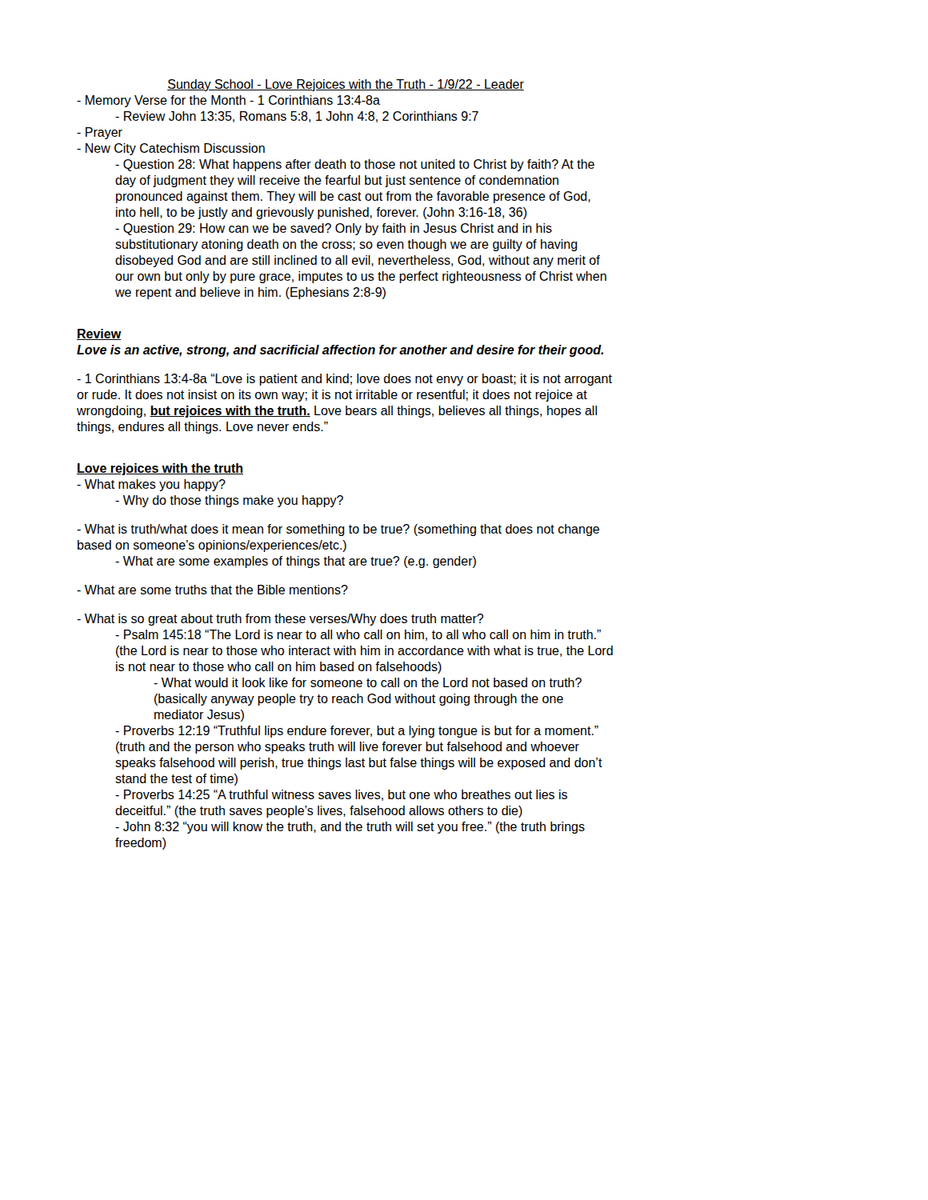Sunday School - Love Rejoices with the Truth - 1/9/22 - Leader
- Memory Verse for the Month - 1 Corinthians 13:4-8a
- Review John 13:35, Romans 5:8, 1 John 4:8, 2 Corinthians 9:7
- Prayer
- New City Catechism Discussion
- Question 28: What happens after death to those not united to Christ by faith? At the day of judgment they will receive the fearful but just sentence of condemnation pronounced against them. They will be cast out from the favorable presence of God, into hell, to be justly and grievously punished, forever. (John 3:16-18, 36)
- Question 29: How can we be saved? Only by faith in Jesus Christ and in his substitutionary atoning death on the cross; so even though we are guilty of having disobeyed God and are still inclined to all evil, nevertheless, God, without any merit of our own but only by pure grace, imputes to us the perfect righteousness of Christ when we repent and believe in him. (Ephesians 2:8-9)
Review
Love is an active, strong, and sacrificial affection for another and desire for their good.
- 1 Corinthians 13:4-8a “Love is patient and kind; love does not envy or boast; it is not arrogant or rude. It does not insist on its own way; it is not irritable or resentful; it does not rejoice at wrongdoing, but rejoices with the truth. Love bears all things, believes all things, hopes all things, endures all things. Love never ends.”
Love rejoices with the truth
- What makes you happy?
- Why do those things make you happy?
- What is truth/what does it mean for something to be true? (something that does not change based on someone’s opinions/experiences/etc.)
- What are some examples of things that are true? (e.g. gender)
- What are some truths that the Bible mentions?
- What is so great about truth from these verses/Why does truth matter?
- Psalm 145:18 “The Lord is near to all who call on him, to all who call on him in truth.” (the Lord is near to those who interact with him in accordance with what is true, the Lord is not near to those who call on him based on falsehoods)
- What would it look like for someone to call on the Lord not based on truth? (basically anyway people try to reach God without going through the one mediator Jesus)
- Proverbs 12:19 “Truthful lips endure forever, but a lying tongue is but for a moment.” (truth and the person who speaks truth will live forever but falsehood and whoever speaks falsehood will perish, true things last but false things will be exposed and don’t stand the test of time)
- Proverbs 14:25 “A truthful witness saves lives, but one who breathes out lies is deceitful.” (the truth saves people’s lives, falsehood allows others to die)
- John 8:32 “you will know the truth, and the truth will set you free.” (the truth brings freedom)